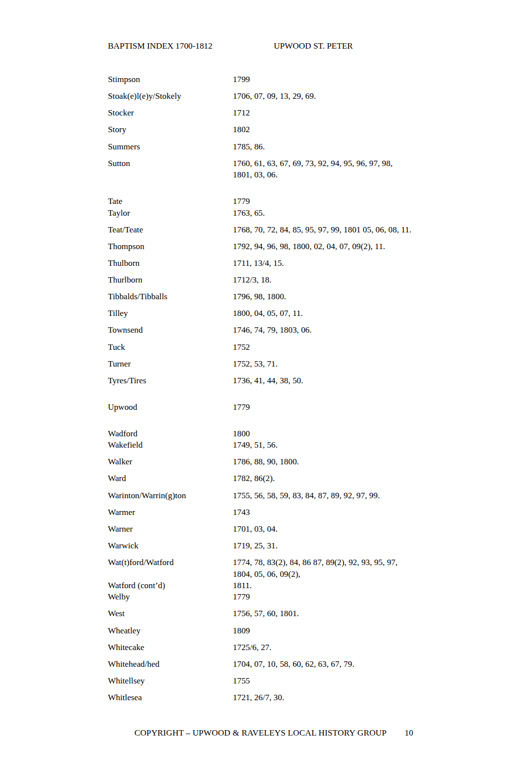BAPTISM INDEX 1700-1812
UPWOOD ST. PETER
| Stimpson | 1799 |
| Stoak(e)l(e)y/Stokely | 1706, 07, 09, 13, 29, 69. |
| Stocker | 1712 |
| Story | 1802 |
| Summers | 1785, 86. |
| Sutton | 1760, 61, 63, 67, 69, 73, 92, 94, 95, 96, 97, 98, 1801, 03, 06. |
| Tate | 1779 |
| Taylor | 1763, 65. |
| Teat/Teate | 1768, 70, 72, 84, 85, 95, 97, 99, 1801 05, 06, 08, 11. |
| Thompson | 1792, 94, 96, 98, 1800, 02, 04, 07, 09(2), 11. |
| Thulborn | 1711, 13/4, 15. |
| Thurlborn | 1712/3, 18. |
| Tibbalds/Tibballs | 1796, 98, 1800. |
| Tilley | 1800, 04, 05, 07, 11. |
| Townsend | 1746, 74, 79, 1803, 06. |
| Tuck | 1752 |
| Turner | 1752, 53, 71. |
| Tyres/Tires | 1736, 41, 44, 38, 50. |
| Upwood | 1779 |
| Wadford | 1800 |
| Wakefield | 1749, 51, 56. |
| Walker | 1786, 88, 90, 1800. |
| Ward | 1782, 86(2). |
| Warinton/Warrin(g)ton | 1755, 56, 58, 59, 83, 84, 87, 89, 92, 97, 99. |
| Warmer | 1743 |
| Warner | 1701, 03, 04. |
| Warwick | 1719, 25, 31. |
| Wat(t)ford/Watford | 1774, 78, 83(2), 84, 86 87, 89(2), 92, 93, 95, 97, 1804, 05, 06, 09(2), |
| Watford (cont’d) | 1811. |
| Welby | 1779 |
| West | 1756, 57, 60, 1801. |
| Wheatley | 1809 |
| Whitecake | 1725/6, 27. |
| Whitehead/hed | 1704, 07, 10, 58, 60, 62, 63, 67, 79. |
| Whitellsey | 1755 |
| Whitlesea | 1721, 26/7, 30. |
COPYRIGHT – UPWOOD & RAVELEYS LOCAL HISTORY GROUP
10